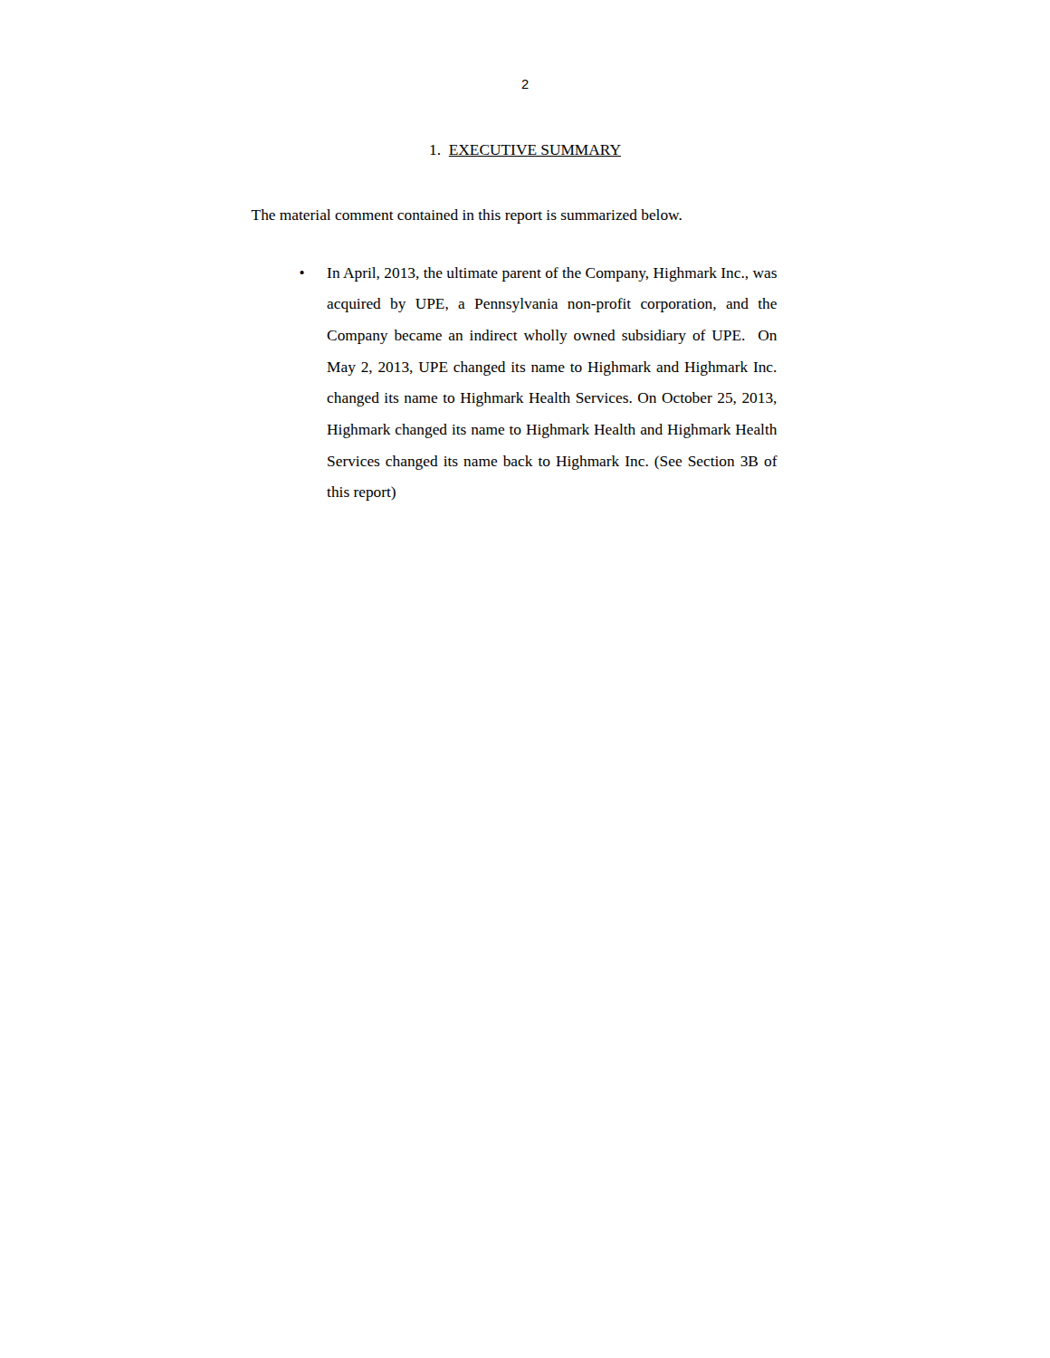2
1. EXECUTIVE SUMMARY
The material comment contained in this report is summarized below.
In April, 2013, the ultimate parent of the Company, Highmark Inc., was acquired by UPE, a Pennsylvania non-profit corporation, and the Company became an indirect wholly owned subsidiary of UPE. On May 2, 2013, UPE changed its name to Highmark and Highmark Inc. changed its name to Highmark Health Services. On October 25, 2013, Highmark changed its name to Highmark Health and Highmark Health Services changed its name back to Highmark Inc. (See Section 3B of this report)